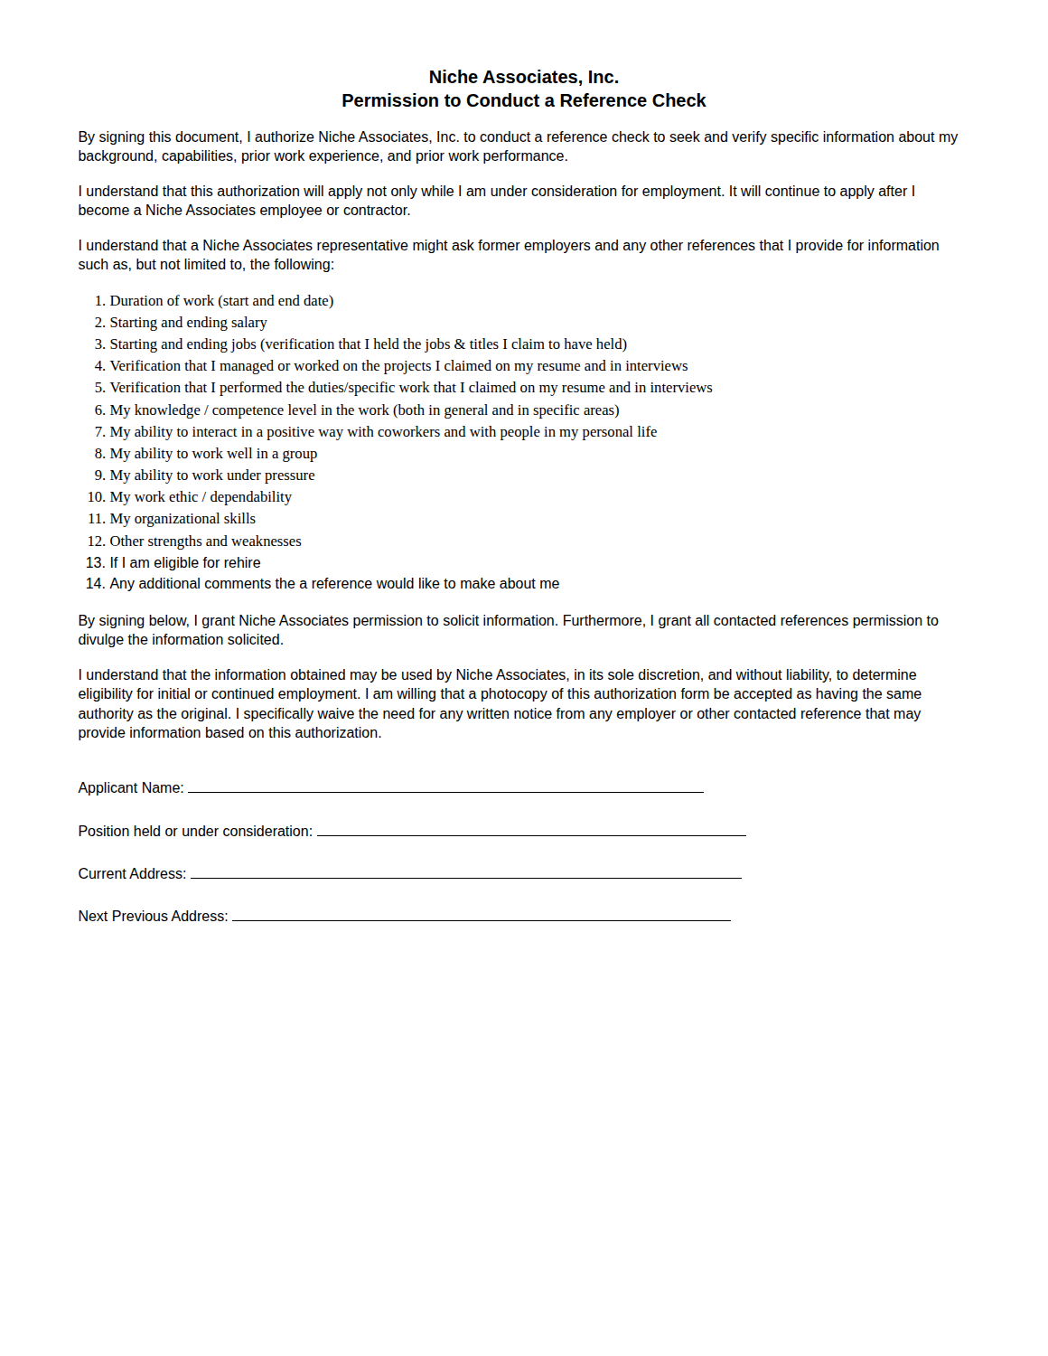Niche Associates, Inc.Permission to Conduct a Reference Check
By signing this document, I authorize Niche Associates, Inc. to conduct a reference check to seek and verify specific information about my background, capabilities, prior work experience, and prior work performance.
I understand that this authorization will apply not only while I am under consideration for employment. It will continue to apply after I become a Niche Associates employee or contractor.
I understand that a Niche Associates representative might ask former employers and any other references that I provide for information such as, but not limited to, the following:
Duration of work (start and end date)
Starting and ending salary
Starting and ending jobs (verification that I held the jobs & titles I claim to have held)
Verification that I managed or worked on the projects I claimed on my resume and in interviews
Verification that I performed the duties/specific work that I claimed on my resume and in interviews
My knowledge / competence level in the work (both in general and in specific areas)
My ability to interact in a positive way with coworkers and with people in my personal life
My ability to work well in a group
My ability to work under pressure
My work ethic / dependability
My organizational skills
Other strengths and weaknesses
If I am eligible for rehire
Any additional comments the a reference would like to make about me
By signing below, I grant Niche Associates permission to solicit information. Furthermore, I grant all contacted references permission to divulge the information solicited.
I understand that the information obtained may be used by Niche Associates, in its sole discretion, and without liability, to determine eligibility for initial or continued employment. I am willing that a photocopy of this authorization form be accepted as having the same authority as the original. I specifically waive the need for any written notice from any employer or other contacted reference that may provide information based on this authorization.
Applicant Name:
Position held or under consideration:
Current Address:
Next Previous Address: